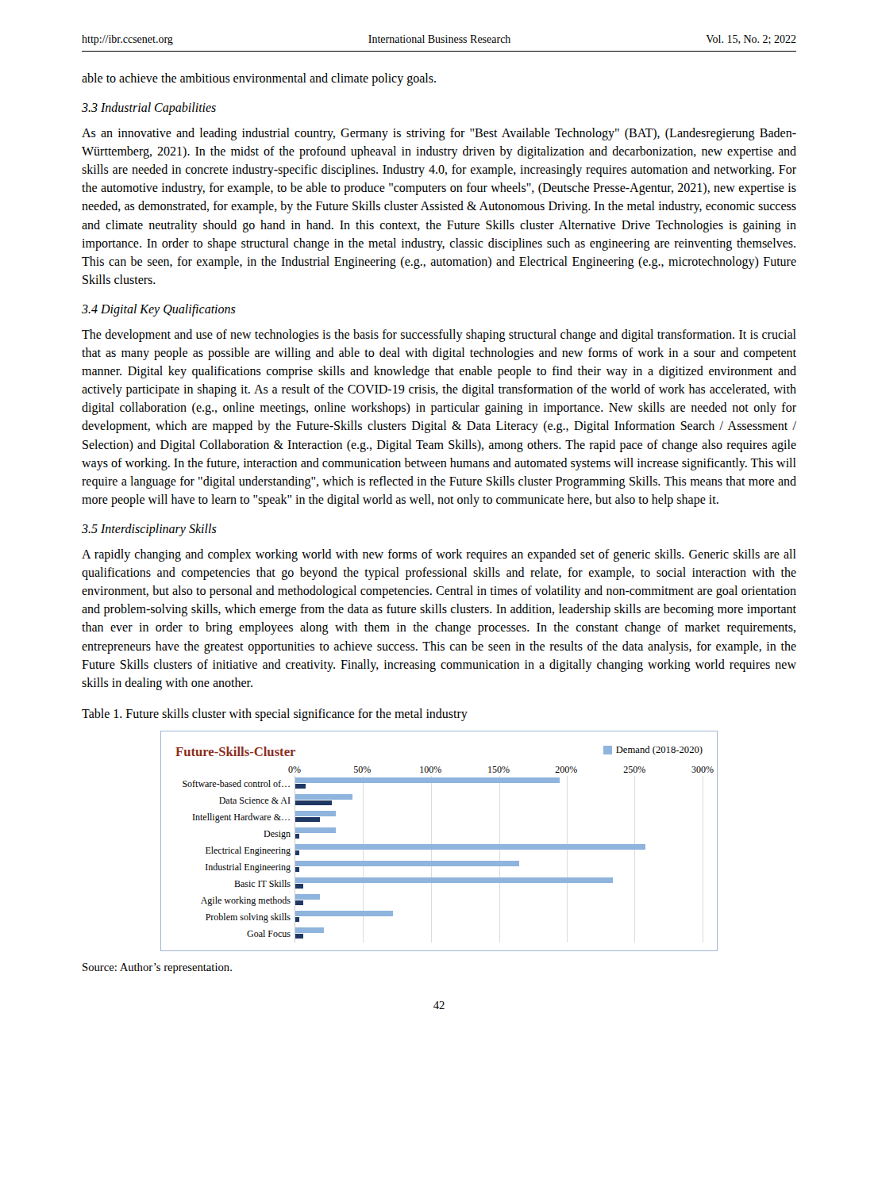http://ibr.ccsenet.org
International Business Research
Vol. 15, No. 2; 2022
able to achieve the ambitious environmental and climate policy goals.
3.3 Industrial Capabilities
As an innovative and leading industrial country, Germany is striving for "Best Available Technology" (BAT), (Landesregierung Baden-Württemberg, 2021). In the midst of the profound upheaval in industry driven by digitalization and decarbonization, new expertise and skills are needed in concrete industry-specific disciplines. Industry 4.0, for example, increasingly requires automation and networking. For the automotive industry, for example, to be able to produce "computers on four wheels", (Deutsche Presse-Agentur, 2021), new expertise is needed, as demonstrated, for example, by the Future Skills cluster Assisted & Autonomous Driving. In the metal industry, economic success and climate neutrality should go hand in hand. In this context, the Future Skills cluster Alternative Drive Technologies is gaining in importance. In order to shape structural change in the metal industry, classic disciplines such as engineering are reinventing themselves. This can be seen, for example, in the Industrial Engineering (e.g., automation) and Electrical Engineering (e.g., microtechnology) Future Skills clusters.
3.4 Digital Key Qualifications
The development and use of new technologies is the basis for successfully shaping structural change and digital transformation. It is crucial that as many people as possible are willing and able to deal with digital technologies and new forms of work in a sour and competent manner. Digital key qualifications comprise skills and knowledge that enable people to find their way in a digitized environment and actively participate in shaping it. As a result of the COVID-19 crisis, the digital transformation of the world of work has accelerated, with digital collaboration (e.g., online meetings, online workshops) in particular gaining in importance. New skills are needed not only for development, which are mapped by the Future-Skills clusters Digital & Data Literacy (e.g., Digital Information Search / Assessment / Selection) and Digital Collaboration & Interaction (e.g., Digital Team Skills), among others. The rapid pace of change also requires agile ways of working. In the future, interaction and communication between humans and automated systems will increase significantly. This will require a language for "digital understanding", which is reflected in the Future Skills cluster Programming Skills. This means that more and more people will have to learn to "speak" in the digital world as well, not only to communicate here, but also to help shape it.
3.5 Interdisciplinary Skills
A rapidly changing and complex working world with new forms of work requires an expanded set of generic skills. Generic skills are all qualifications and competencies that go beyond the typical professional skills and relate, for example, to social interaction with the environment, but also to personal and methodological competencies. Central in times of volatility and non-commitment are goal orientation and problem-solving skills, which emerge from the data as future skills clusters. In addition, leadership skills are becoming more important than ever in order to bring employees along with them in the change processes. In the constant change of market requirements, entrepreneurs have the greatest opportunities to achieve success. This can be seen in the results of the data analysis, for example, in the Future Skills clusters of initiative and creativity. Finally, increasing communication in a digitally changing working world requires new skills in dealing with one another.
Table 1. Future skills cluster with special significance for the metal industry
Future-Skills-Cluster
Demand (2018-2020)
0% 50% 100% 150% 200% 250% 300%
Software-based control of…
Data Science & AI
Intelligent Hardware &…
Design
Electrical Engineering
Industrial Engineering
Basic IT Skills
Agile working methods
Problem solving skills
Goal Focus
Source: Author’s representation.
42